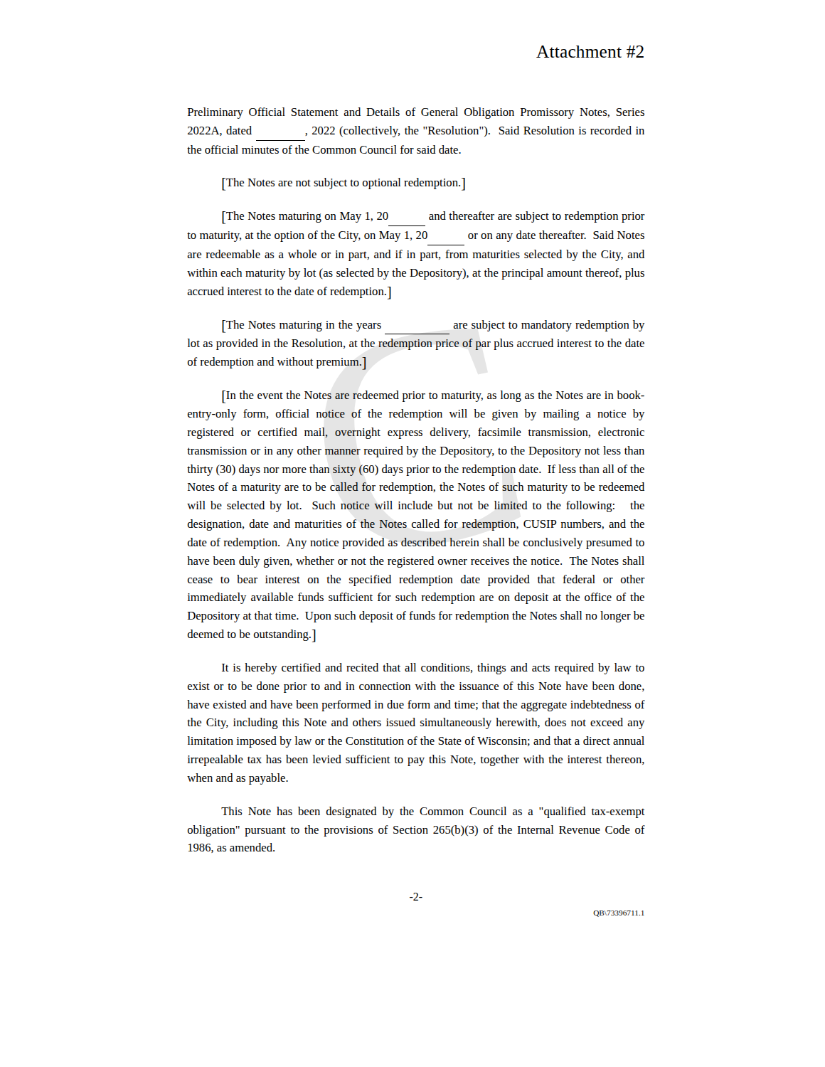Attachment #2
C
Preliminary Official Statement and Details of General Obligation Promissory Notes, Series 2022A, dated , 2022 (collectively, the "Resolution"). Said Resolution is recorded in the official minutes of the Common Council for said date.
[The Notes are not subject to optional redemption.]
[The Notes maturing on May 1, 20 and thereafter are subject to redemption prior to maturity, at the option of the City, on May 1, 20 or on any date thereafter. Said Notes are redeemable as a whole or in part, and if in part, from maturities selected by the City, and within each maturity by lot (as selected by the Depository), at the principal amount thereof, plus accrued interest to the date of redemption.]
[The Notes maturing in the years are subject to mandatory redemption by lot as provided in the Resolution, at the redemption price of par plus accrued interest to the date of redemption and without premium.]
[In the event the Notes are redeemed prior to maturity, as long as the Notes are in book-entry-only form, official notice of the redemption will be given by mailing a notice by registered or certified mail, overnight express delivery, facsimile transmission, electronic transmission or in any other manner required by the Depository, to the Depository not less than thirty (30) days nor more than sixty (60) days prior to the redemption date. If less than all of the Notes of a maturity are to be called for redemption, the Notes of such maturity to be redeemed will be selected by lot. Such notice will include but not be limited to the following: the designation, date and maturities of the Notes called for redemption, CUSIP numbers, and the date of redemption. Any notice provided as described herein shall be conclusively presumed to have been duly given, whether or not the registered owner receives the notice. The Notes shall cease to bear interest on the specified redemption date provided that federal or other immediately available funds sufficient for such redemption are on deposit at the office of the Depository at that time. Upon such deposit of funds for redemption the Notes shall no longer be deemed to be outstanding.]
It is hereby certified and recited that all conditions, things and acts required by law to exist or to be done prior to and in connection with the issuance of this Note have been done, have existed and have been performed in due form and time; that the aggregate indebtedness of the City, including this Note and others issued simultaneously herewith, does not exceed any limitation imposed by law or the Constitution of the State of Wisconsin; and that a direct annual irrepealable tax has been levied sufficient to pay this Note, together with the interest thereon, when and as payable.
This Note has been designated by the Common Council as a "qualified tax-exempt obligation" pursuant to the provisions of Section 265(b)(3) of the Internal Revenue Code of 1986, as amended.
-2-
QB\73396711.1